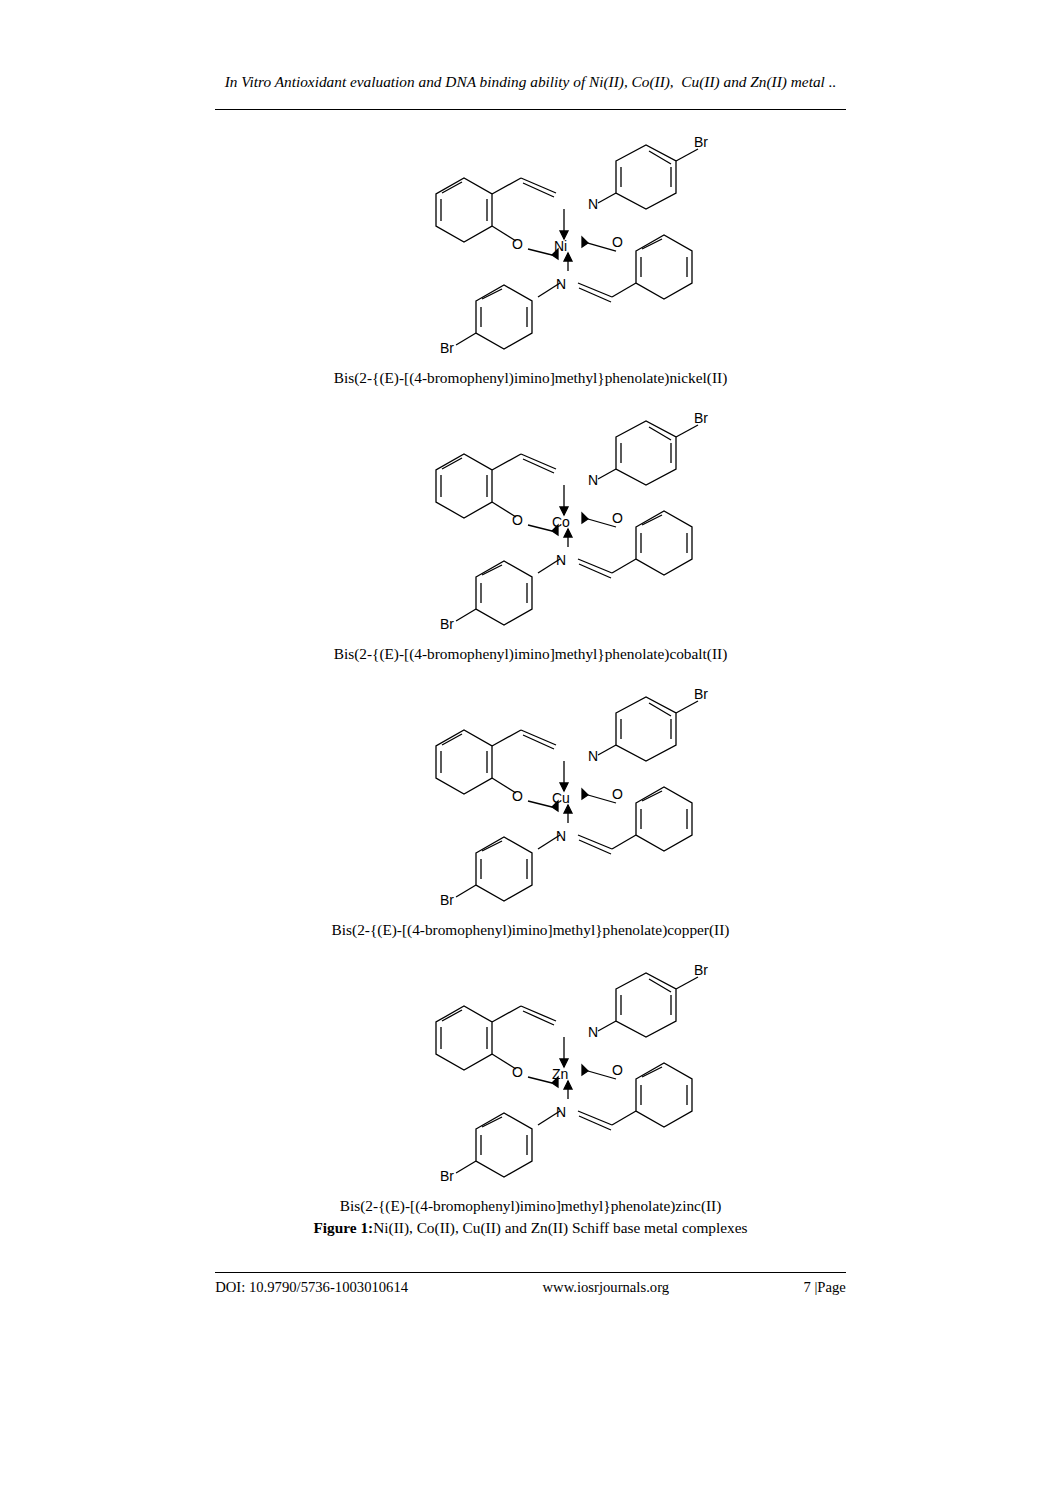In Vitro Antioxidant evaluation and DNA binding ability of Ni(II), Co(II), Cu(II) and Zn(II) metal ..
Br N O Ni O N Br
Bis(2-{(E)-[(4-bromophenyl)imino]methyl}phenolate)nickel(II)
Br N O Co O N Br
Bis(2-{(E)-[(4-bromophenyl)imino]methyl}phenolate)cobalt(II)
Br N O Cu O N Br
Bis(2-{(E)-[(4-bromophenyl)imino]methyl}phenolate)copper(II)
Br N O Zn O N Br
Bis(2-{(E)-[(4-bromophenyl)imino]methyl}phenolate)zinc(II)
Figure 1: Ni(II), Co(II), Cu(II) and Zn(II) Schiff base metal complexes
DOI: 10.9790/5736-1003010614 www.iosrjournals.org 7 |Page